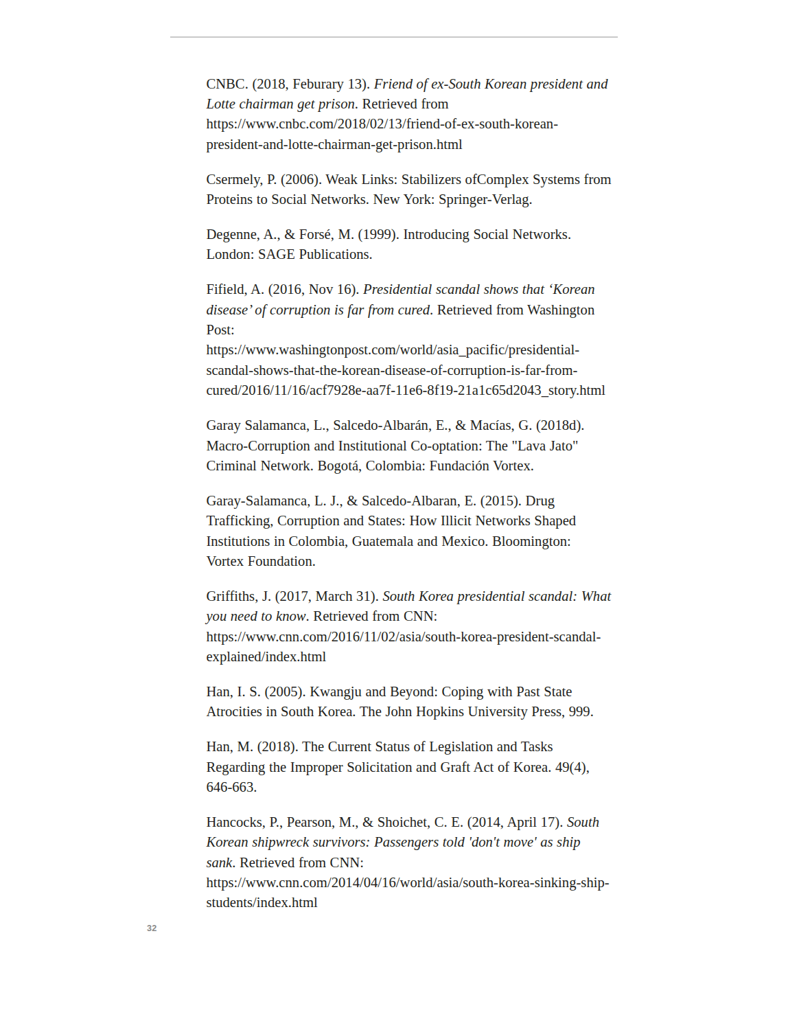CNBC. (2018, Feburary 13). Friend of ex-South Korean president and Lotte chairman get prison. Retrieved from https://www.cnbc.com/2018/02/13/friend-of-ex-south-korean-president-and-lotte-chairman-get-prison.html
Csermely, P. (2006). Weak Links: Stabilizers ofComplex Systems from Proteins to Social Networks. New York: Springer-Verlag.
Degenne, A., & Forsé, M. (1999). Introducing Social Networks. London: SAGE Publications.
Fifield, A. (2016, Nov 16). Presidential scandal shows that ‘Korean disease’ of corruption is far from cured. Retrieved from Washington Post: https://www.washingtonpost.com/world/asia_pacific/presidential-scandal-shows-that-the-korean-disease-of-corruption-is-far-from-cured/2016/11/16/acf7928e-aa7f-11e6-8f19-21a1c65d2043_story.html
Garay Salamanca, L., Salcedo-Albarán, E., & Macías, G. (2018d). Macro-Corruption and Institutional Co-optation: The "Lava Jato" Criminal Network. Bogotá, Colombia: Fundación Vortex.
Garay-Salamanca, L. J., & Salcedo-Albaran, E. (2015). Drug Trafficking, Corruption and States: How Illicit Networks Shaped Institutions in Colombia, Guatemala and Mexico. Bloomington: Vortex Foundation.
Griffiths, J. (2017, March 31). South Korea presidential scandal: What you need to know. Retrieved from CNN: https://www.cnn.com/2016/11/02/asia/south-korea-president-scandal-explained/index.html
Han, I. S. (2005). Kwangju and Beyond: Coping with Past State Atrocities in South Korea. The John Hopkins University Press, 999.
Han, M. (2018). The Current Status of Legislation and Tasks Regarding the Improper Solicitation and Graft Act of Korea. 49(4), 646-663.
Hancocks, P., Pearson, M., & Shoichet, C. E. (2014, April 17). South Korean shipwreck survivors: Passengers told 'don't move' as ship sank. Retrieved from CNN: https://www.cnn.com/2014/04/16/world/asia/south-korea-sinking-ship-students/index.html
32